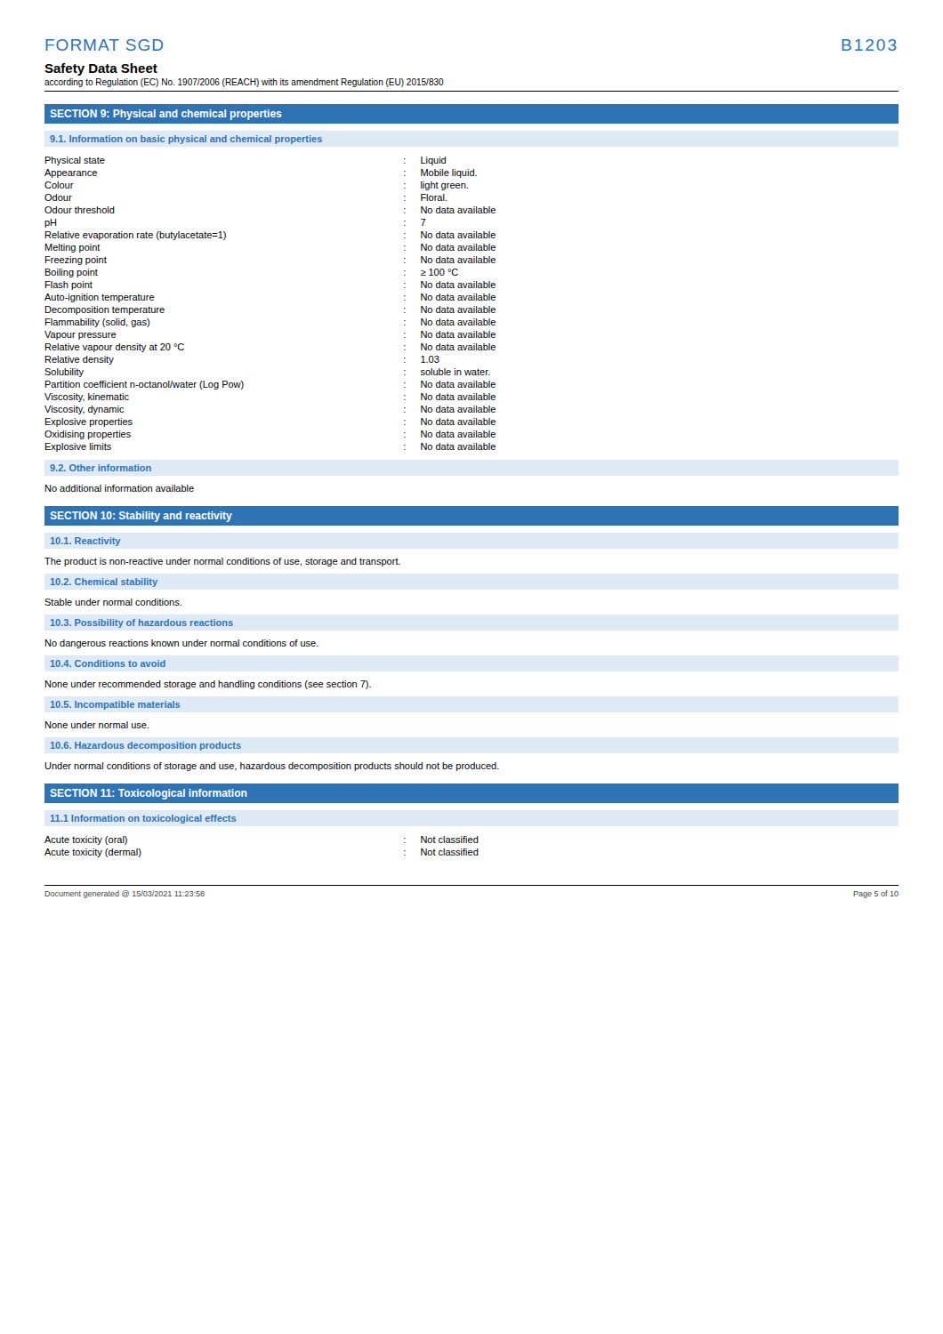FORMAT SGD
B1203
Safety Data Sheet
according to Regulation (EC) No. 1907/2006 (REACH) with its amendment Regulation (EU) 2015/830
SECTION 9: Physical and chemical properties
9.1. Information on basic physical and chemical properties
| Physical state | : | Liquid |
| Appearance | : | Mobile liquid. |
| Colour | : | light green. |
| Odour | : | Floral. |
| Odour threshold | : | No data available |
| pH | : | 7 |
| Relative evaporation rate (butylacetate=1) | : | No data available |
| Melting point | : | No data available |
| Freezing point | : | No data available |
| Boiling point | : | ≥ 100 °C |
| Flash point | : | No data available |
| Auto-ignition temperature | : | No data available |
| Decomposition temperature | : | No data available |
| Flammability (solid, gas) | : | No data available |
| Vapour pressure | : | No data available |
| Relative vapour density at 20 °C | : | No data available |
| Relative density | : | 1.03 |
| Solubility | : | soluble in water. |
| Partition coefficient n-octanol/water (Log Pow) | : | No data available |
| Viscosity, kinematic | : | No data available |
| Viscosity, dynamic | : | No data available |
| Explosive properties | : | No data available |
| Oxidising properties | : | No data available |
| Explosive limits | : | No data available |
9.2. Other information
No additional information available
SECTION 10: Stability and reactivity
10.1. Reactivity
The product is non-reactive under normal conditions of use, storage and transport.
10.2. Chemical stability
Stable under normal conditions.
10.3. Possibility of hazardous reactions
No dangerous reactions known under normal conditions of use.
10.4. Conditions to avoid
None under recommended storage and handling conditions (see section 7).
10.5. Incompatible materials
None under normal use.
10.6. Hazardous decomposition products
Under normal conditions of storage and use, hazardous decomposition products should not be produced.
SECTION 11: Toxicological information
11.1 Information on toxicological effects
| Acute toxicity (oral) | : | Not classified |
| Acute toxicity (dermal) | : | Not classified |
Document generated @ 15/03/2021 11:23:58
Page 5 of 10